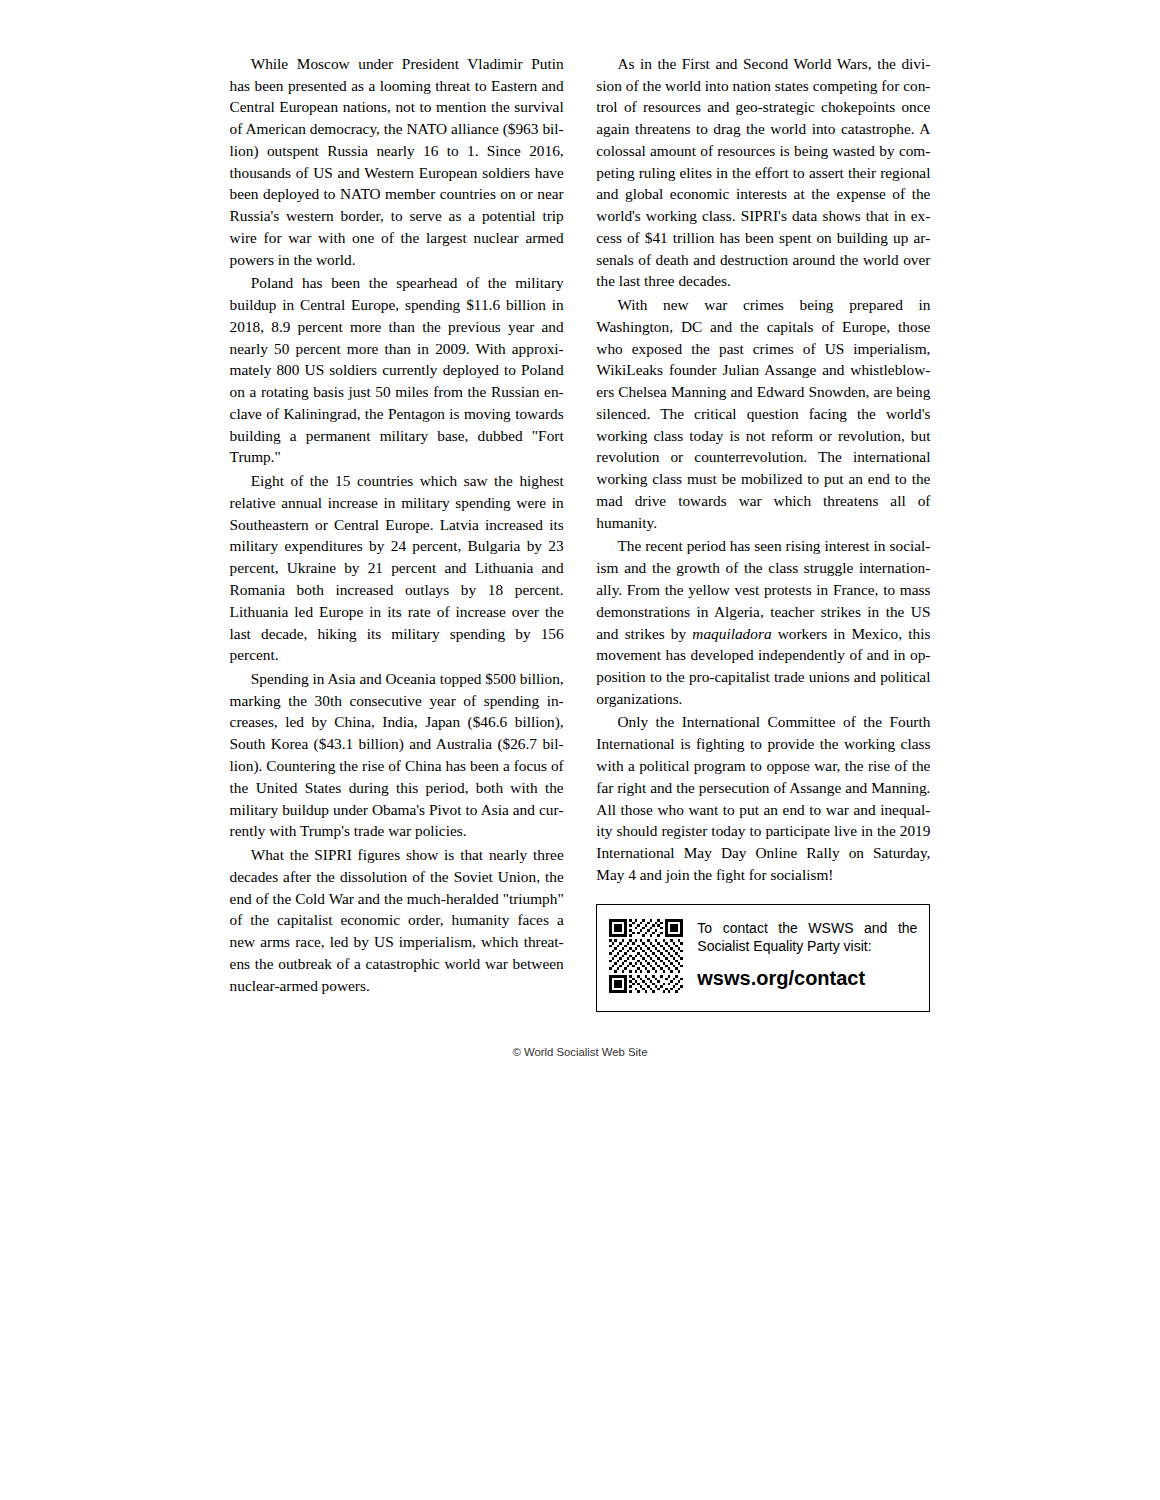While Moscow under President Vladimir Putin has been presented as a looming threat to Eastern and Central European nations, not to mention the survival of American democracy, the NATO alliance ($963 billion) outspent Russia nearly 16 to 1. Since 2016, thousands of US and Western European soldiers have been deployed to NATO member countries on or near Russia's western border, to serve as a potential trip wire for war with one of the largest nuclear armed powers in the world.
Poland has been the spearhead of the military buildup in Central Europe, spending $11.6 billion in 2018, 8.9 percent more than the previous year and nearly 50 percent more than in 2009. With approximately 800 US soldiers currently deployed to Poland on a rotating basis just 50 miles from the Russian enclave of Kaliningrad, the Pentagon is moving towards building a permanent military base, dubbed "Fort Trump."
Eight of the 15 countries which saw the highest relative annual increase in military spending were in Southeastern or Central Europe. Latvia increased its military expenditures by 24 percent, Bulgaria by 23 percent, Ukraine by 21 percent and Lithuania and Romania both increased outlays by 18 percent. Lithuania led Europe in its rate of increase over the last decade, hiking its military spending by 156 percent.
Spending in Asia and Oceania topped $500 billion, marking the 30th consecutive year of spending increases, led by China, India, Japan ($46.6 billion), South Korea ($43.1 billion) and Australia ($26.7 billion). Countering the rise of China has been a focus of the United States during this period, both with the military buildup under Obama's Pivot to Asia and currently with Trump's trade war policies.
What the SIPRI figures show is that nearly three decades after the dissolution of the Soviet Union, the end of the Cold War and the much-heralded "triumph" of the capitalist economic order, humanity faces a new arms race, led by US imperialism, which threatens the outbreak of a catastrophic world war between nuclear-armed powers.
As in the First and Second World Wars, the division of the world into nation states competing for control of resources and geo-strategic chokepoints once again threatens to drag the world into catastrophe. A colossal amount of resources is being wasted by competing ruling elites in the effort to assert their regional and global economic interests at the expense of the world's working class. SIPRI's data shows that in excess of $41 trillion has been spent on building up arsenals of death and destruction around the world over the last three decades.
With new war crimes being prepared in Washington, DC and the capitals of Europe, those who exposed the past crimes of US imperialism, WikiLeaks founder Julian Assange and whistleblowers Chelsea Manning and Edward Snowden, are being silenced. The critical question facing the world's working class today is not reform or revolution, but revolution or counterrevolution. The international working class must be mobilized to put an end to the mad drive towards war which threatens all of humanity.
The recent period has seen rising interest in socialism and the growth of the class struggle internationally. From the yellow vest protests in France, to mass demonstrations in Algeria, teacher strikes in the US and strikes by maquiladora workers in Mexico, this movement has developed independently of and in opposition to the pro-capitalist trade unions and political organizations.
Only the International Committee of the Fourth International is fighting to provide the working class with a political program to oppose war, the rise of the far right and the persecution of Assange and Manning. All those who want to put an end to war and inequality should register today to participate live in the 2019 International May Day Online Rally on Saturday, May 4 and join the fight for socialism!
To contact the WSWS and the Socialist Equality Party visit: wsws.org/contact
© World Socialist Web Site